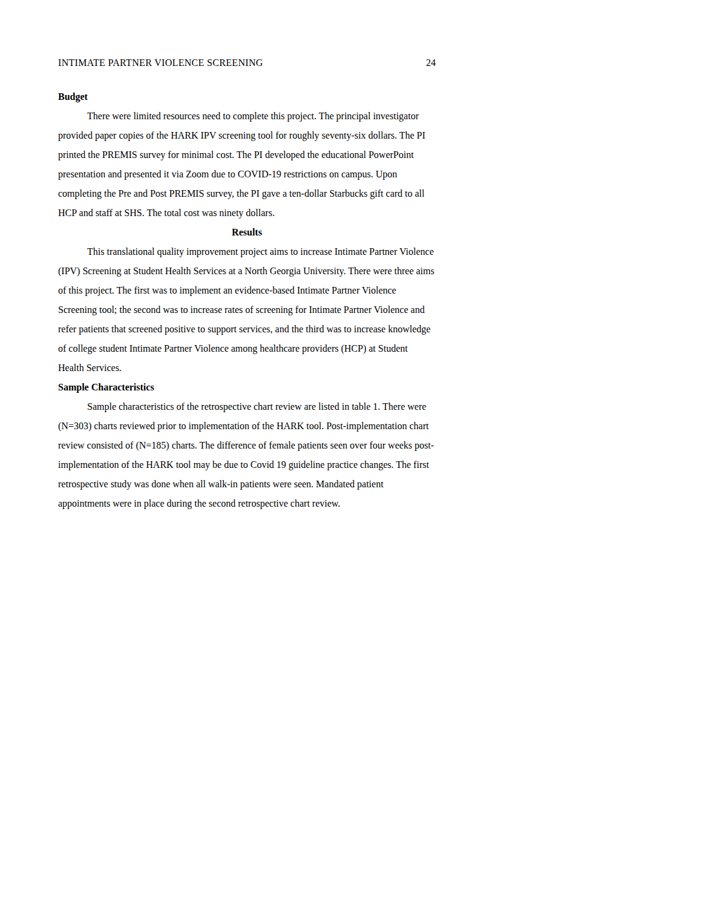Intimate Partner Violence Screening 24
Budget
There were limited resources need to complete this project. The principal investigator provided paper copies of the HARK IPV screening tool for roughly seventy-six dollars. The PI printed the PREMIS survey for minimal cost. The PI developed the educational PowerPoint presentation and presented it via Zoom due to COVID-19 restrictions on campus. Upon completing the Pre and Post PREMIS survey, the PI gave a ten-dollar Starbucks gift card to all HCP and staff at SHS. The total cost was ninety dollars.
Results
This translational quality improvement project aims to increase Intimate Partner Violence (IPV) Screening at Student Health Services at a North Georgia University. There were three aims of this project. The first was to implement an evidence-based Intimate Partner Violence Screening tool; the second was to increase rates of screening for Intimate Partner Violence and refer patients that screened positive to support services, and the third was to increase knowledge of college student Intimate Partner Violence among healthcare providers (HCP) at Student Health Services.
Sample Characteristics
Sample characteristics of the retrospective chart review are listed in table 1. There were (N=303) charts reviewed prior to implementation of the HARK tool. Post-implementation chart review consisted of (N=185) charts. The difference of female patients seen over four weeks post-implementation of the HARK tool may be due to Covid 19 guideline practice changes. The first retrospective study was done when all walk-in patients were seen. Mandated patient appointments were in place during the second retrospective chart review.